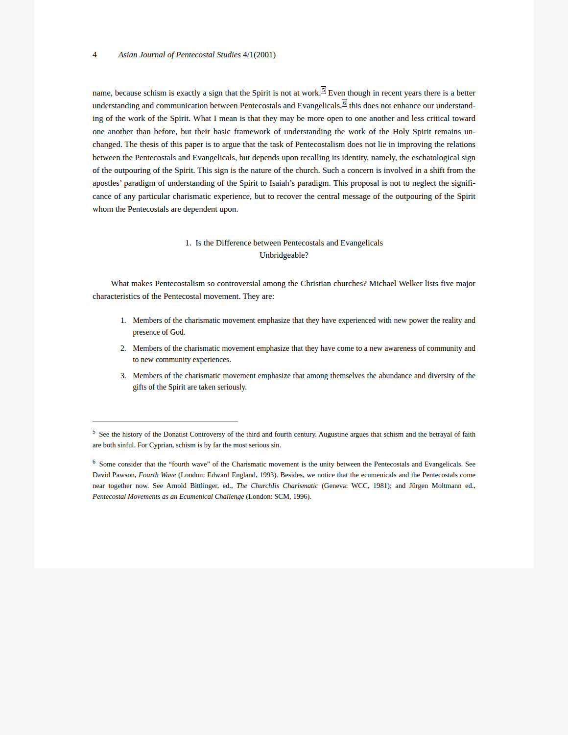4 Asian Journal of Pentecostal Studies 4/1(2001)
name, because schism is exactly a sign that the Spirit is not at work.5 Even though in recent years there is a better understanding and communication between Pentecostals and Evangelicals,6 this does not enhance our understanding of the work of the Spirit. What I mean is that they may be more open to one another and less critical toward one another than before, but their basic framework of understanding the work of the Holy Spirit remains unchanged. The thesis of this paper is to argue that the task of Pentecostalism does not lie in improving the relations between the Pentecostals and Evangelicals, but depends upon recalling its identity, namely, the eschatological sign of the outpouring of the Spirit. This sign is the nature of the church. Such a concern is involved in a shift from the apostles’ paradigm of understanding of the Spirit to Isaiah’s paradigm. This proposal is not to neglect the significance of any particular charismatic experience, but to recover the central message of the outpouring of the Spirit whom the Pentecostals are dependent upon.
1. Is the Difference between Pentecostals and Evangelicals
Unbridgeable?
What makes Pentecostalism so controversial among the Christian churches? Michael Welker lists five major characteristics of the Pentecostal movement. They are:
Members of the charismatic movement emphasize that they have experienced with new power the reality and presence of God.
Members of the charismatic movement emphasize that they have come to a new awareness of community and to new community experiences.
Members of the charismatic movement emphasize that among themselves the abundance and diversity of the gifts of the Spirit are taken seriously.
5 See the history of the Donatist Controversy of the third and fourth century. Augustine argues that schism and the betrayal of faith are both sinful. For Cyprian, schism is by far the most serious sin.
6 Some consider that the “fourth wave” of the Charismatic movement is the unity between the Pentecostals and Evangelicals. See David Pawson, Fourth Wave (London: Edward England, 1993). Besides, we notice that the ecumenicals and the Pentecostals come near together now. See Arnold Bittlinger, ed., The Church Iis Charismatic (Geneva: WCC, 1981); and Jürgen Moltmann ed., Pentecostal Movements as an Ecumenical Challenge (London: SCM, 1996).